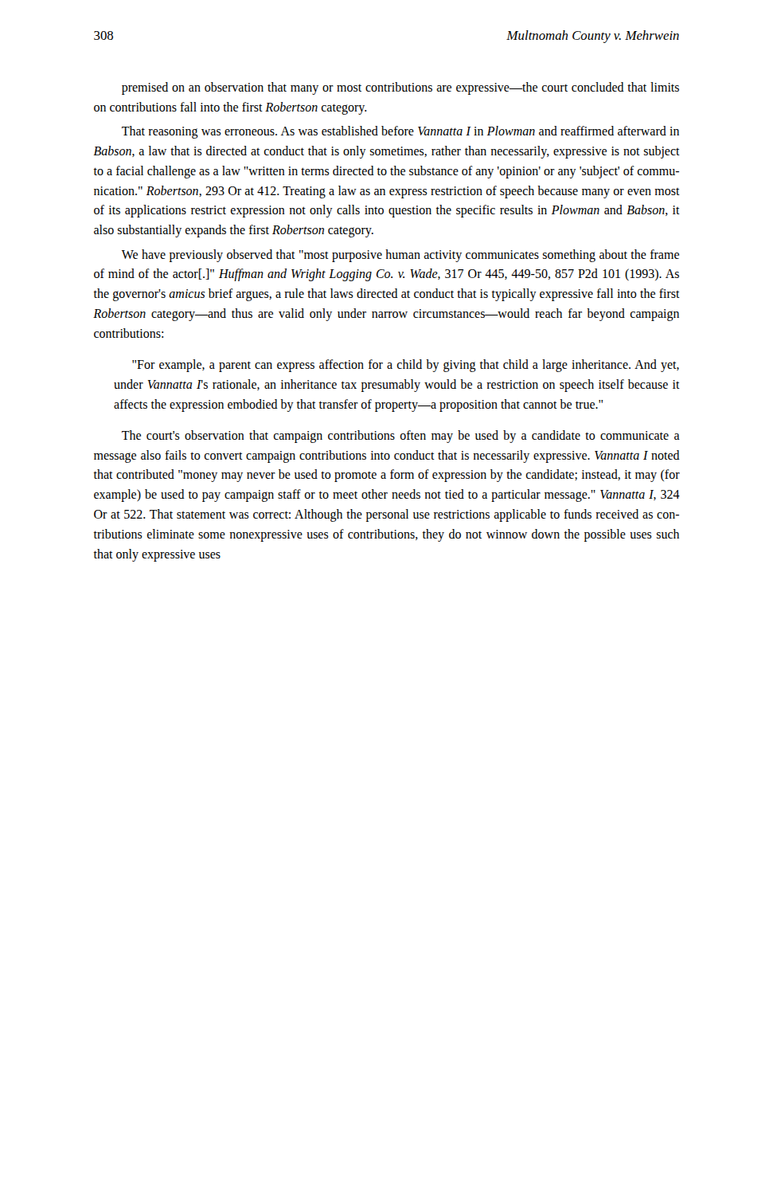308 Multnomah County v. Mehrwein
premised on an observation that many or most contributions are expressive—the court concluded that limits on contributions fall into the first Robertson category.
That reasoning was erroneous. As was established before Vannatta I in Plowman and reaffirmed afterward in Babson, a law that is directed at conduct that is only sometimes, rather than necessarily, expressive is not subject to a facial challenge as a law "written in terms directed to the substance of any 'opinion' or any 'subject' of communication." Robertson, 293 Or at 412. Treating a law as an express restriction of speech because many or even most of its applications restrict expression not only calls into question the specific results in Plowman and Babson, it also substantially expands the first Robertson category.
We have previously observed that "most purposive human activity communicates something about the frame of mind of the actor[.]" Huffman and Wright Logging Co. v. Wade, 317 Or 445, 449-50, 857 P2d 101 (1993). As the governor's amicus brief argues, a rule that laws directed at conduct that is typically expressive fall into the first Robertson category—and thus are valid only under narrow circumstances—would reach far beyond campaign contributions:
"For example, a parent can express affection for a child by giving that child a large inheritance. And yet, under Vannatta I's rationale, an inheritance tax presumably would be a restriction on speech itself because it affects the expression embodied by that transfer of property—a proposition that cannot be true."
The court's observation that campaign contributions often may be used by a candidate to communicate a message also fails to convert campaign contributions into conduct that is necessarily expressive. Vannatta I noted that contributed "money may never be used to promote a form of expression by the candidate; instead, it may (for example) be used to pay campaign staff or to meet other needs not tied to a particular message." Vannatta I, 324 Or at 522. That statement was correct: Although the personal use restrictions applicable to funds received as contributions eliminate some nonexpressive uses of contributions, they do not winnow down the possible uses such that only expressive uses